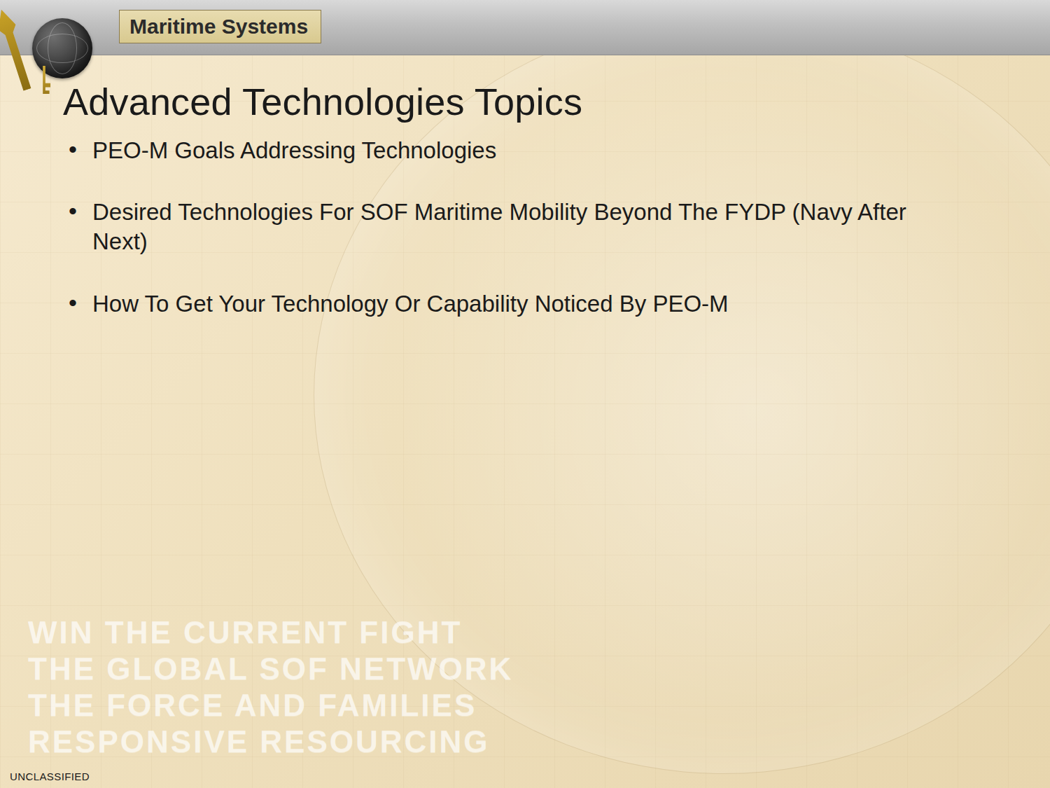Maritime Systems
Win the Current Fight
The Global SOF Network
The Force and Families
Responsive Resourcing
Advanced Technologies Topics
PEO-M Goals Addressing Technologies
Desired Technologies For SOF Maritime Mobility Beyond The FYDP (Navy After Next)
How To Get Your Technology Or Capability Noticed By PEO-M
UNCLASSIFIED